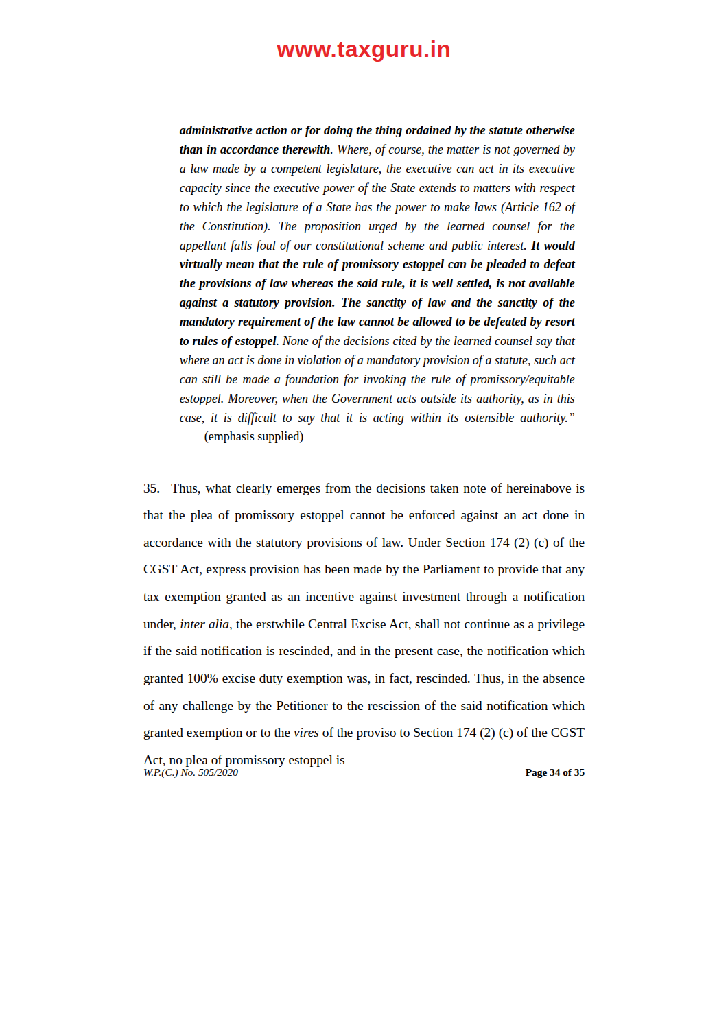www.taxguru.in
administrative action or for doing the thing ordained by the statute otherwise than in accordance therewith. Where, of course, the matter is not governed by a law made by a competent legislature, the executive can act in its executive capacity since the executive power of the State extends to matters with respect to which the legislature of a State has the power to make laws (Article 162 of the Constitution). The proposition urged by the learned counsel for the appellant falls foul of our constitutional scheme and public interest. It would virtually mean that the rule of promissory estoppel can be pleaded to defeat the provisions of law whereas the said rule, it is well settled, is not available against a statutory provision. The sanctity of law and the sanctity of the mandatory requirement of the law cannot be allowed to be defeated by resort to rules of estoppel. None of the decisions cited by the learned counsel say that where an act is done in violation of a mandatory provision of a statute, such act can still be made a foundation for invoking the rule of promissory/equitable estoppel. Moreover, when the Government acts outside its authority, as in this case, it is difficult to say that it is acting within its ostensible authority.” (emphasis supplied)
35. Thus, what clearly emerges from the decisions taken note of hereinabove is that the plea of promissory estoppel cannot be enforced against an act done in accordance with the statutory provisions of law. Under Section 174 (2) (c) of the CGST Act, express provision has been made by the Parliament to provide that any tax exemption granted as an incentive against investment through a notification under, inter alia, the erstwhile Central Excise Act, shall not continue as a privilege if the said notification is rescinded, and in the present case, the notification which granted 100% excise duty exemption was, in fact, rescinded. Thus, in the absence of any challenge by the Petitioner to the rescission of the said notification which granted exemption or to the vires of the proviso to Section 174 (2) (c) of the CGST Act, no plea of promissory estoppel is
W.P.(C.) No. 505/2020 Page 34 of 35